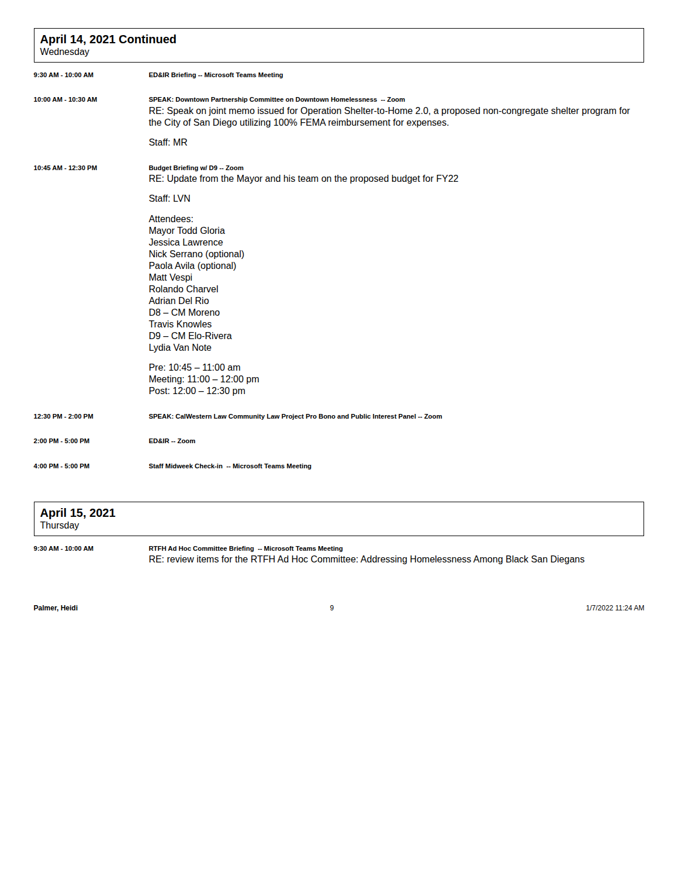April 14, 2021 Continued
Wednesday
| 9:30 AM - 10:00 AM | ED&IR Briefing -- Microsoft Teams Meeting |
| 10:00 AM - 10:30 AM | SPEAK: Downtown Partnership Committee on Downtown Homelessness -- Zoom RE: Speak on joint memo issued for Operation Shelter-to-Home 2.0, a proposed non-congregate shelter program for the City of San Diego utilizing 100% FEMA reimbursement for expenses. Staff: MR |
| 10:45 AM - 12:30 PM | Budget Briefing w/ D9 -- Zoom RE: Update from the Mayor and his team on the proposed budget for FY22 Staff: LVN Attendees: Mayor Todd Gloria Jessica Lawrence Nick Serrano (optional) Paola Avila (optional) Matt Vespi Rolando Charvel Adrian Del Rio D8 – CM Moreno Travis Knowles D9 – CM Elo-Rivera Lydia Van Note Pre: 10:45 – 11:00 am Meeting: 11:00 – 12:00 pm Post: 12:00 – 12:30 pm |
| 12:30 PM - 2:00 PM | SPEAK: CalWestern Law Community Law Project Pro Bono and Public Interest Panel -- Zoom |
| 2:00 PM - 5:00 PM | ED&IR -- Zoom |
| 4:00 PM - 5:00 PM | Staff Midweek Check-in -- Microsoft Teams Meeting |
April 15, 2021
Thursday
| 9:30 AM - 10:00 AM | RTFH Ad Hoc Committee Briefing -- Microsoft Teams Meeting RE: review items for the RTFH Ad Hoc Committee: Addressing Homelessness Among Black San Diegans |
Palmer, Heidi 9 1/7/2022 11:24 AM